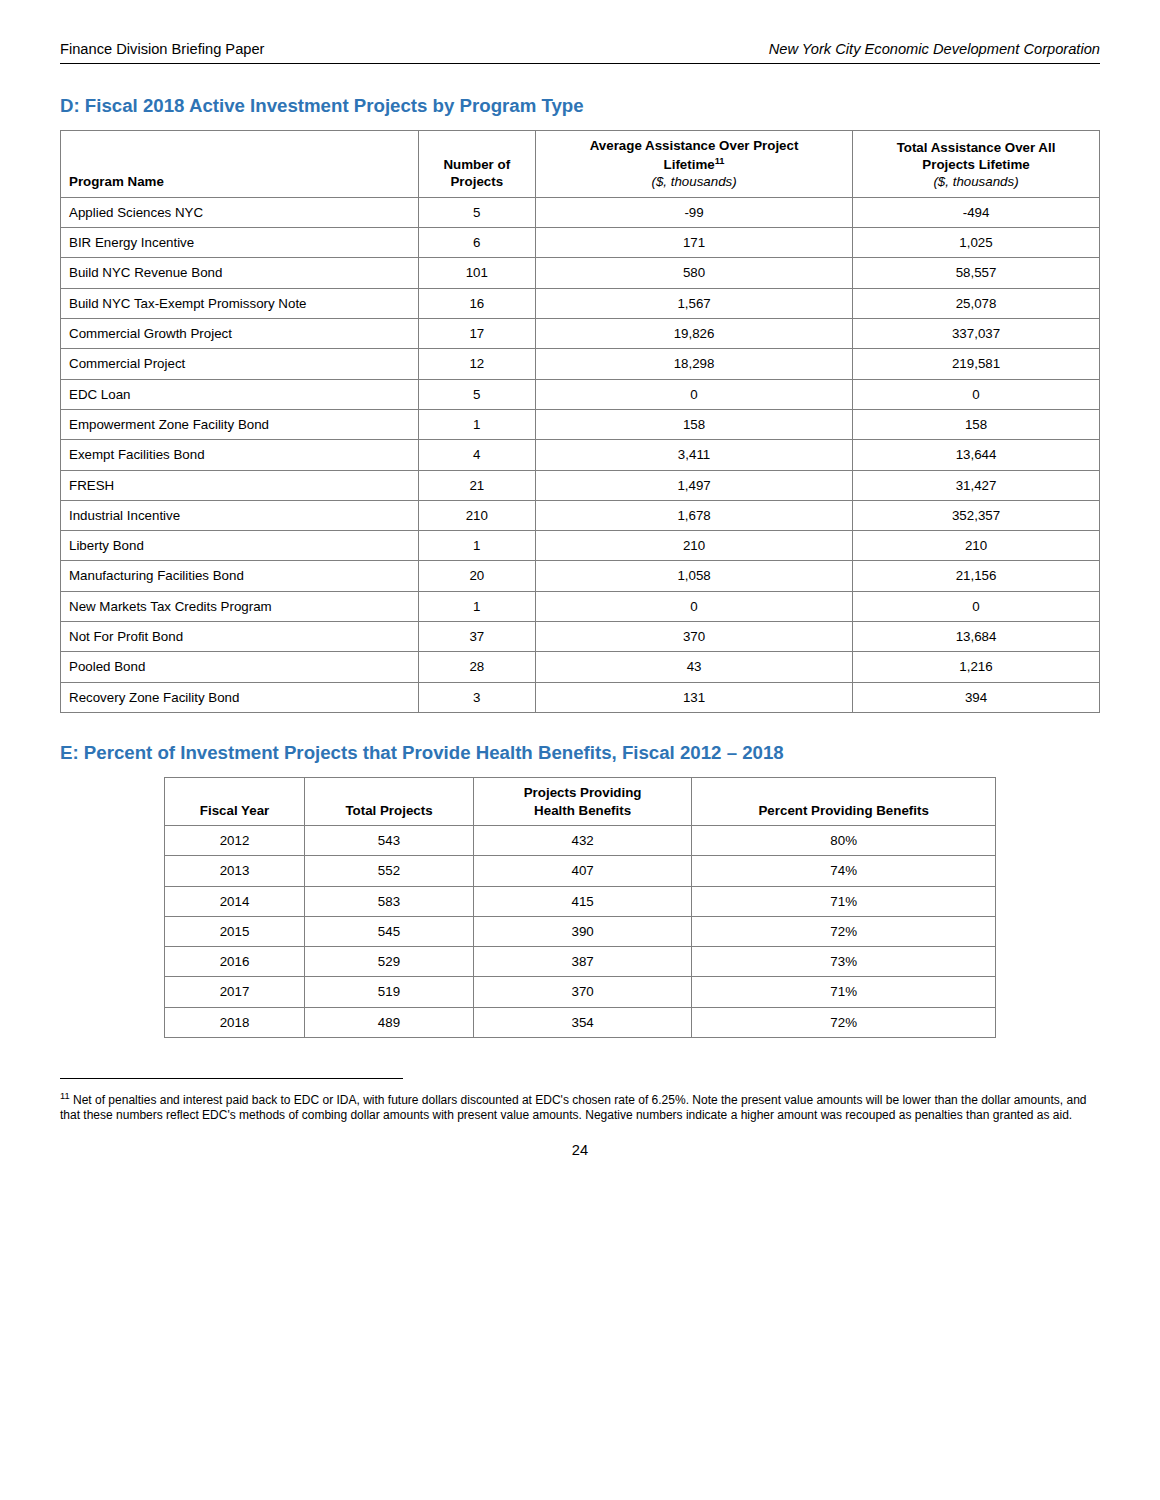Finance Division Briefing Paper
New York City Economic Development Corporation
D: Fiscal 2018 Active Investment Projects by Program Type
| Program Name | Number of Projects | Average Assistance Over Project Lifetime 11 ($, thousands) | Total Assistance Over All Projects Lifetime ($, thousands) |
| --- | --- | --- | --- |
| Applied Sciences NYC | 5 | -99 | -494 |
| BIR Energy Incentive | 6 | 171 | 1,025 |
| Build NYC Revenue Bond | 101 | 580 | 58,557 |
| Build NYC Tax-Exempt Promissory Note | 16 | 1,567 | 25,078 |
| Commercial Growth Project | 17 | 19,826 | 337,037 |
| Commercial Project | 12 | 18,298 | 219,581 |
| EDC Loan | 5 | 0 | 0 |
| Empowerment Zone Facility Bond | 1 | 158 | 158 |
| Exempt Facilities Bond | 4 | 3,411 | 13,644 |
| FRESH | 21 | 1,497 | 31,427 |
| Industrial Incentive | 210 | 1,678 | 352,357 |
| Liberty Bond | 1 | 210 | 210 |
| Manufacturing Facilities Bond | 20 | 1,058 | 21,156 |
| New Markets Tax Credits Program | 1 | 0 | 0 |
| Not For Profit Bond | 37 | 370 | 13,684 |
| Pooled Bond | 28 | 43 | 1,216 |
| Recovery Zone Facility Bond | 3 | 131 | 394 |
E: Percent of Investment Projects that Provide Health Benefits, Fiscal 2012 – 2018
| Fiscal Year | Total Projects | Projects Providing Health Benefits | Percent Providing Benefits |
| --- | --- | --- | --- |
| 2012 | 543 | 432 | 80% |
| 2013 | 552 | 407 | 74% |
| 2014 | 583 | 415 | 71% |
| 2015 | 545 | 390 | 72% |
| 2016 | 529 | 387 | 73% |
| 2017 | 519 | 370 | 71% |
| 2018 | 489 | 354 | 72% |
11 Net of penalties and interest paid back to EDC or IDA, with future dollars discounted at EDC's chosen rate of 6.25%. Note the present value amounts will be lower than the dollar amounts, and that these numbers reflect EDC's methods of combing dollar amounts with present value amounts. Negative numbers indicate a higher amount was recouped as penalties than granted as aid.
24